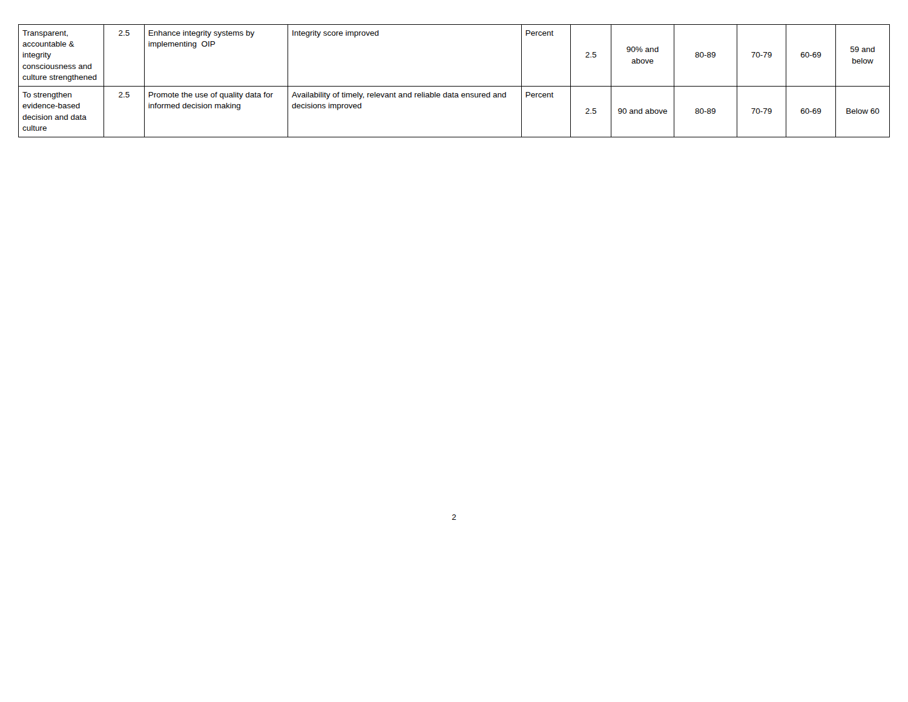| Transparent, accountable & integrity consciousness and culture strengthened | 2.5 | Enhance integrity systems by implementing OIP | Integrity score improved | Percent | 2.5 | 90% and above | 80-89 | 70-79 | 60-69 | 59 and below |
| To strengthen evidence-based decision and data culture | 2.5 | Promote the use of quality data for informed decision making | Availability of timely, relevant and reliable data ensured and decisions improved | Percent | 2.5 | 90 and above | 80-89 | 70-79 | 60-69 | Below 60 |
2